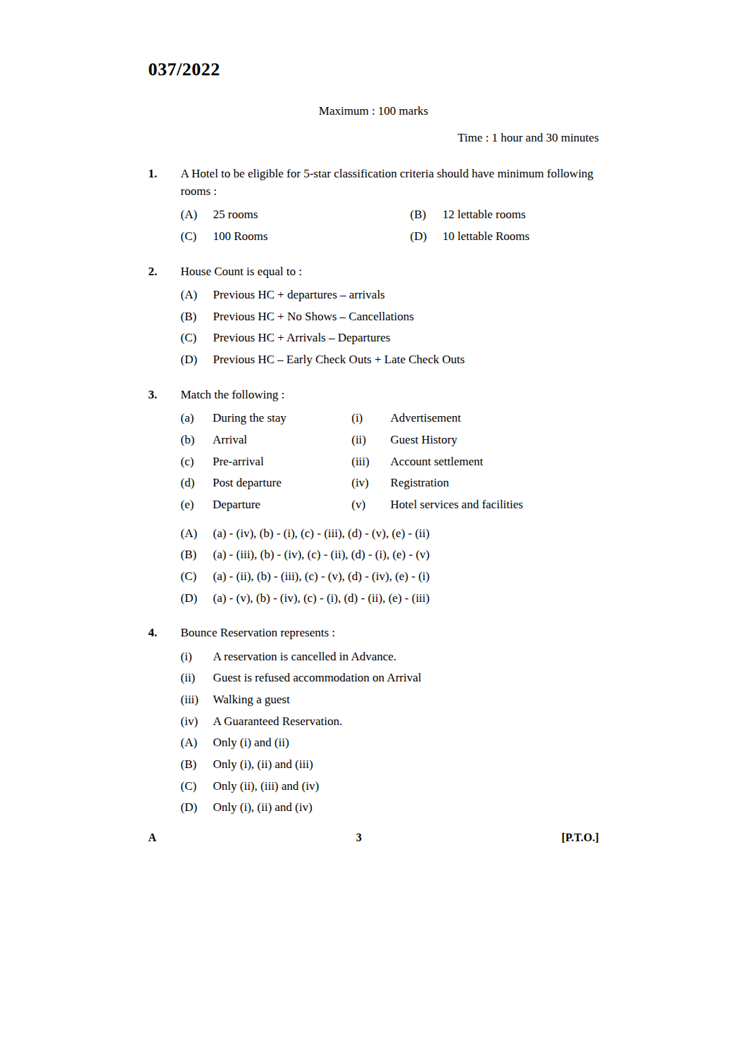037/2022
Maximum : 100 marks
Time : 1 hour and 30 minutes
A Hotel to be eligible for 5-star classification criteria should have minimum following rooms :
| (A) | 25 rooms | (B) | 12 lettable rooms |
| (C) | 100 Rooms | (D) | 10 lettable Rooms |
House Count is equal to :
(A) Previous HC + departures – arrivals
(B) Previous HC + No Shows – Cancellations
(C) Previous HC + Arrivals – Departures
(D) Previous HC – Early Check Outs + Late Check Outs
Match the following :
| (a) | During the stay | (i) | Advertisement |
| (b) | Arrival | (ii) | Guest History |
| (c) | Pre-arrival | (iii) | Account settlement |
| (d) | Post departure | (iv) | Registration |
| (e) | Departure | (v) | Hotel services and facilities |
(A)(a) - (iv), (b) - (i), (c) - (iii), (d) - (v), (e) - (ii)
(B)(a) - (iii), (b) - (iv), (c) - (ii), (d) - (i), (e) - (v)
(C)(a) - (ii), (b) - (iii), (c) - (v), (d) - (iv), (e) - (i)
(D)(a) - (v), (b) - (iv), (c) - (i), (d) - (ii), (e) - (iii)
Bounce Reservation represents :
(i) A reservation is cancelled in Advance.
(ii) Guest is refused accommodation on Arrival
(iii) Walking a guest
(iv) A Guaranteed Reservation.
(A) Only (i) and (ii)
(B) Only (i), (ii) and (iii)
(C) Only (ii), (iii) and (iv)
(D) Only (i), (ii) and (iv)
A [P.T.O.]
3